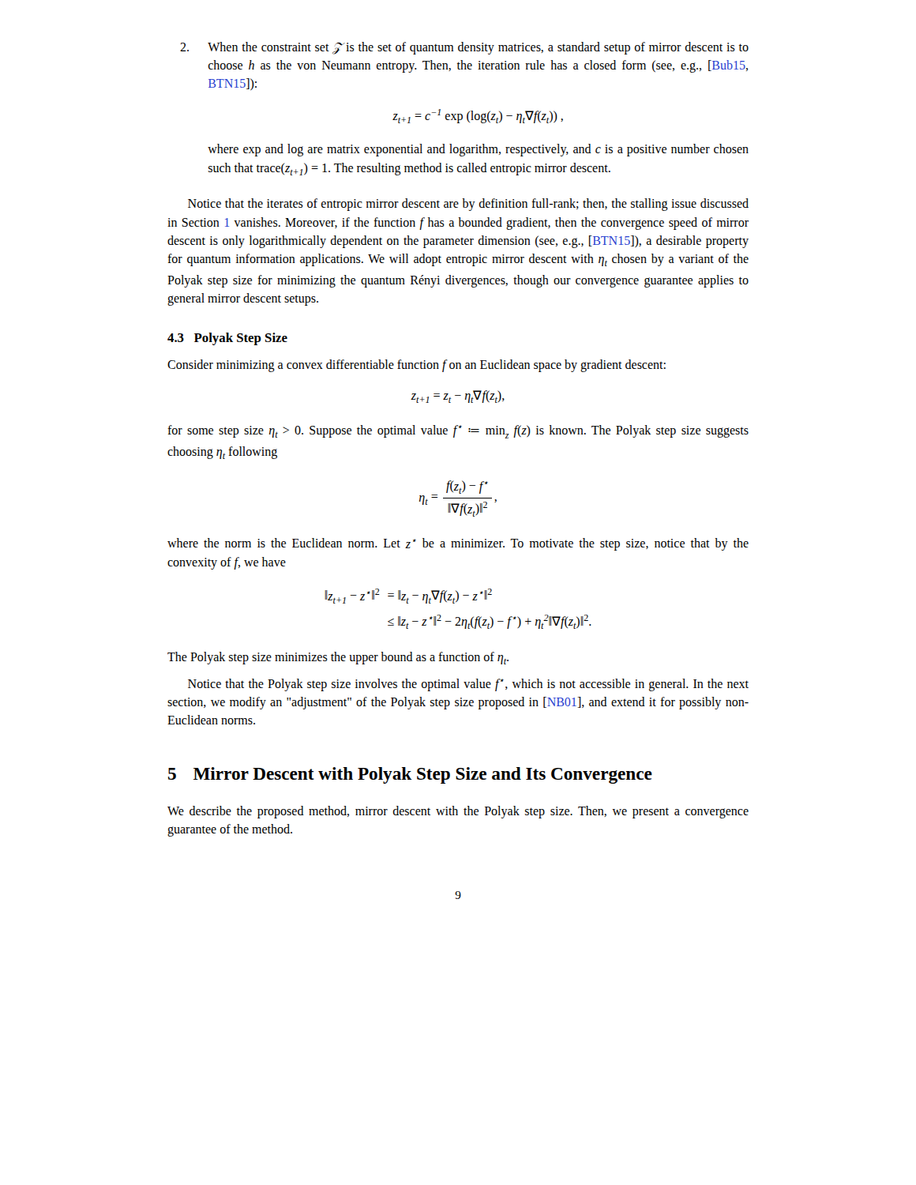2. When the constraint set 𝒵 is the set of quantum density matrices, a standard setup of mirror descent is to choose h as the von Neumann entropy. Then, the iteration rule has a closed form (see, e.g., [Bub15, BTN15]):
zt+1 = c−1 exp (log(zt) − ηt∇f(zt)) ,
where exp and log are matrix exponential and logarithm, respectively, and c is a positive number chosen such that trace(zt+1) = 1. The resulting method is called entropic mirror descent.
Notice that the iterates of entropic mirror descent are by definition full-rank; then, the stalling issue discussed in Section 1 vanishes. Moreover, if the function f has a bounded gradient, then the convergence speed of mirror descent is only logarithmically dependent on the parameter dimension (see, e.g., [BTN15]), a desirable property for quantum information applications. We will adopt entropic mirror descent with ηt chosen by a variant of the Polyak step size for minimizing the quantum Rényi divergences, though our convergence guarantee applies to general mirror descent setups.
4.3 Polyak Step Size
Consider minimizing a convex differentiable function f on an Euclidean space by gradient descent:
zt+1 = zt − ηt∇f(zt),
for some step size ηt > 0. Suppose the optimal value f⋆ ≔ minz f(z) is known. The Polyak step size suggests choosing ηt following
ηt = f(zt) − f⋆‖∇f(zt)‖2,
where the norm is the Euclidean norm. Let z⋆ be a minimizer. To motivate the step size, notice that by the convexity of f, we have
| ‖ z t+1 − z ⋆ ‖ 2 | = ‖ z t − η t ∇ f ( z t ) − z ⋆ ‖ 2 |
| | ≤ ‖ z t − z ⋆ ‖ 2 − 2 η t ( f ( z t ) − f ⋆ ) + η t 2 ‖∇ f ( z t )‖ 2 . |
The Polyak step size minimizes the upper bound as a function of ηt.
Notice that the Polyak step size involves the optimal value f⋆, which is not accessible in general. In the next section, we modify an "adjustment" of the Polyak step size proposed in [NB01], and extend it for possibly non-Euclidean norms.
5 Mirror Descent with Polyak Step Size and Its Convergence
We describe the proposed method, mirror descent with the Polyak step size. Then, we present a convergence guarantee of the method.
9